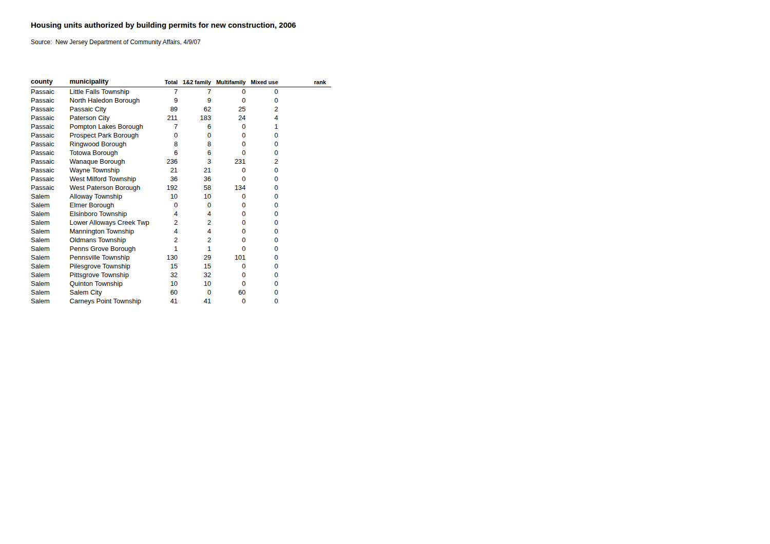Housing units authorized by building permits for new construction, 2006
Source: New Jersey Department of Community Affairs, 4/9/07
| county | municipality | Total | 1&2 family | Multifamily | Mixed use | rank |
| --- | --- | --- | --- | --- | --- | --- |
| Passaic | Little Falls Township | 7 | 7 | 0 | 0 | |
| Passaic | North Haledon Borough | 9 | 9 | 0 | 0 | |
| Passaic | Passaic City | 89 | 62 | 25 | 2 | |
| Passaic | Paterson City | 211 | 183 | 24 | 4 | |
| Passaic | Pompton Lakes Borough | 7 | 6 | 0 | 1 | |
| Passaic | Prospect Park Borough | 0 | 0 | 0 | 0 | |
| Passaic | Ringwood Borough | 8 | 8 | 0 | 0 | |
| Passaic | Totowa Borough | 6 | 6 | 0 | 0 | |
| Passaic | Wanaque Borough | 236 | 3 | 231 | 2 | |
| Passaic | Wayne Township | 21 | 21 | 0 | 0 | |
| Passaic | West Milford Township | 36 | 36 | 0 | 0 | |
| Passaic | West Paterson Borough | 192 | 58 | 134 | 0 | |
| Salem | Alloway Township | 10 | 10 | 0 | 0 | |
| Salem | Elmer Borough | 0 | 0 | 0 | 0 | |
| Salem | Elsinboro Township | 4 | 4 | 0 | 0 | |
| Salem | Lower Alloways Creek Twp | 2 | 2 | 0 | 0 | |
| Salem | Mannington Township | 4 | 4 | 0 | 0 | |
| Salem | Oldmans Township | 2 | 2 | 0 | 0 | |
| Salem | Penns Grove Borough | 1 | 1 | 0 | 0 | |
| Salem | Pennsville Township | 130 | 29 | 101 | 0 | |
| Salem | Pilesgrove Township | 15 | 15 | 0 | 0 | |
| Salem | Pittsgrove Township | 32 | 32 | 0 | 0 | |
| Salem | Quinton Township | 10 | 10 | 0 | 0 | |
| Salem | Salem City | 60 | 0 | 60 | 0 | |
| Salem | Carneys Point Township | 41 | 41 | 0 | 0 | |